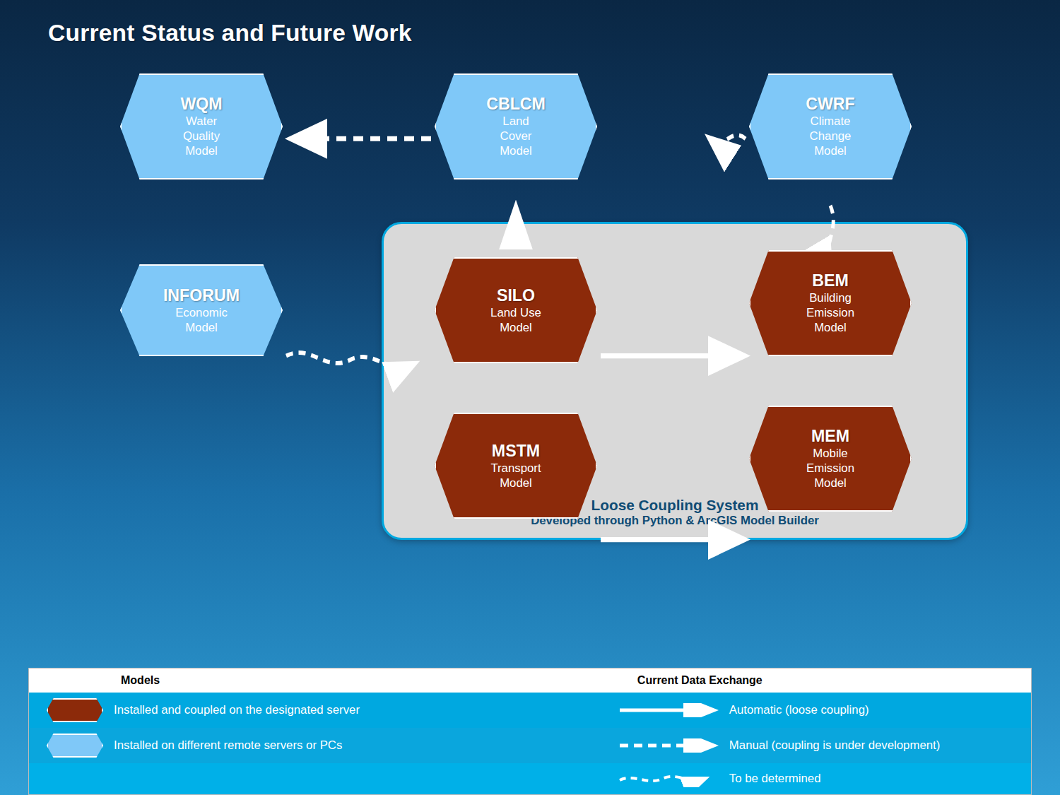Current Status and Future Work
Loose Coupling System
Developed through Python & ArcGIS Model Builder
WQM Water
Quality
Model
CBLCM Land
Cover
Model
CWRF Climate
Change
Model
INFORUM Economic
Model
SILO Land Use
Model
BEM Building
Emission
Model
MSTM Transport
Model
MEM Mobile
Emission
Model
Models
Current Data Exchange
Installed and coupled on the designated server
Automatic (loose coupling)
Installed on different remote servers or PCs
Manual (coupling is under development)
To be determined